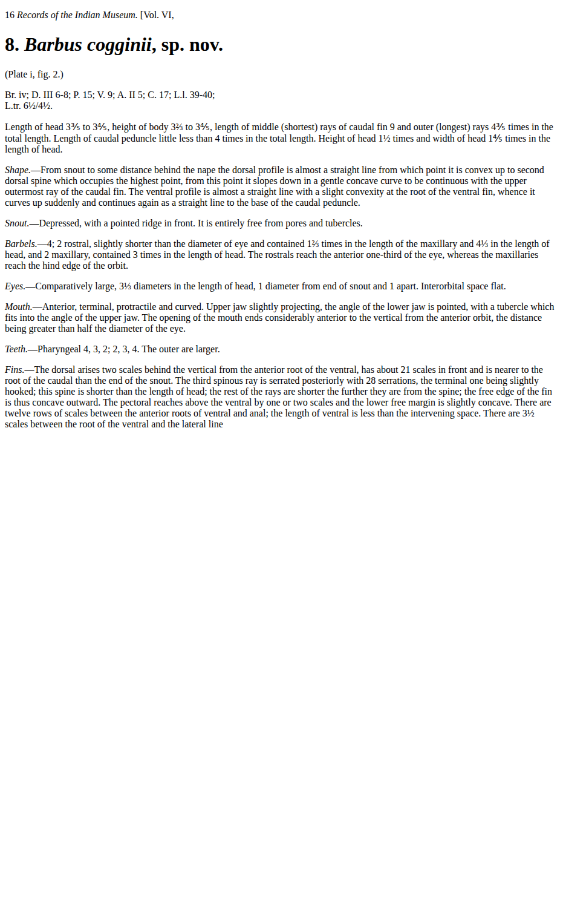16 Records of the Indian Museum. [Vol. VI,
8. Barbus cogginii, sp. nov.
(Plate i, fig. 2.)
Br. iv; D. III 6-8; P. 15; V. 9; A. II 5; C. 17; L.l. 39-40;
L.tr. 6½/4½.
Length of head 3⅗ to 3⅘, height of body 3⅔ to 3⅘, length of middle (shortest) rays of caudal fin 9 and outer (longest) rays 4⅗ times in the total length. Length of caudal peduncle little less than 4 times in the total length. Height of head 1½ times and width of head 1⅘ times in the length of head.
Shape.—From snout to some distance behind the nape the dorsal profile is almost a straight line from which point it is convex up to second dorsal spine which occupies the highest point, from this point it slopes down in a gentle concave curve to be continuous with the upper outermost ray of the caudal fin. The ventral profile is almost a straight line with a slight convexity at the root of the ventral fin, whence it curves up suddenly and continues again as a straight line to the base of the caudal peduncle.
Snout.—Depressed, with a pointed ridge in front. It is entirely free from pores and tubercles.
Barbels.—4; 2 rostral, slightly shorter than the diameter of eye and contained 1⅔ times in the length of the maxillary and 4⅓ in the length of head, and 2 maxillary, contained 3 times in the length of head. The rostrals reach the anterior one-third of the eye, whereas the maxillaries reach the hind edge of the orbit.
Eyes.—Comparatively large, 3⅓ diameters in the length of head, 1 diameter from end of snout and 1 apart. Interorbital space flat.
Mouth.—Anterior, terminal, protractile and curved. Upper jaw slightly projecting, the angle of the lower jaw is pointed, with a tubercle which fits into the angle of the upper jaw. The opening of the mouth ends considerably anterior to the vertical from the anterior orbit, the distance being greater than half the diameter of the eye.
Teeth.—Pharyngeal 4, 3, 2; 2, 3, 4. The outer are larger.
Fins.—The dorsal arises two scales behind the vertical from the anterior root of the ventral, has about 21 scales in front and is nearer to the root of the caudal than the end of the snout. The third spinous ray is serrated posteriorly with 28 serrations, the terminal one being slightly hooked; this spine is shorter than the length of head; the rest of the rays are shorter the further they are from the spine; the free edge of the fin is thus concave outward. The pectoral reaches above the ventral by one or two scales and the lower free margin is slightly concave. There are twelve rows of scales between the anterior roots of ventral and anal; the length of ventral is less than the intervening space. There are 3½ scales between the root of the ventral and the lateral line